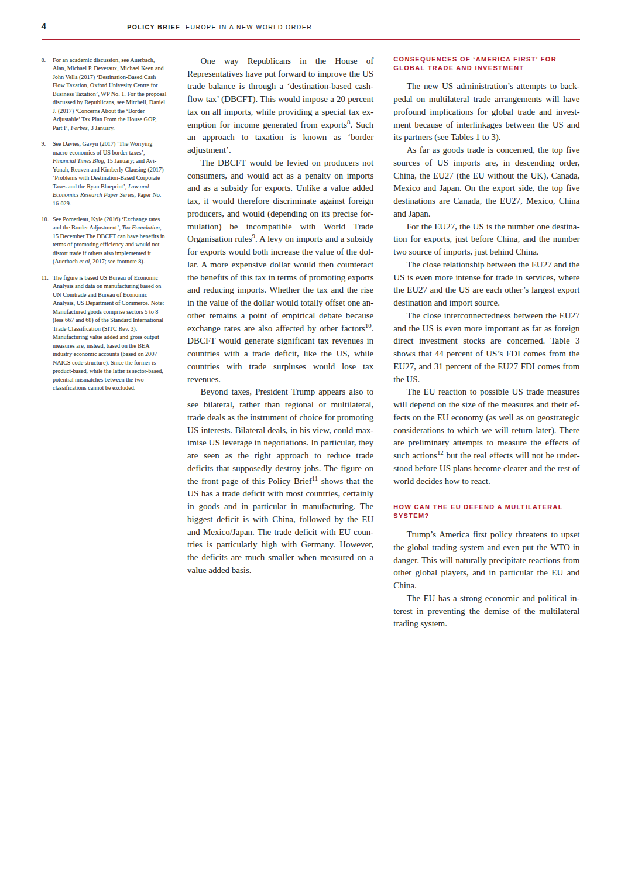4 POLICY BRIEF EUROPE IN A NEW WORLD ORDER
8. For an academic discussion, see Auerbach, Alan, Michael P. Deveraux, Michael Keen and John Vella (2017) ‘Destination-Based Cash Flow Taxation, Oxford Univesity Centre for Business Taxation’, WP No. 1. For the proposal discussed by Republicans, see Mitchell, Daniel J. (2017) ‘Concerns About the ‘Border Adjustable’ Tax Plan From the House GOP, Part I’, Forbes, 3 January.
9. See Davies, Gavyn (2017) ‘The Worrying macro-economics of US border taxes’, Financial Times Blog, 15 January; and Avi-Yonah, Reuven and Kimberly Clausing (2017) ‘Problems with Destination-Based Corporate Taxes and the Ryan Blueprint’, Law and Economics Research Paper Series, Paper No. 16-029.
10. See Pomerleau, Kyle (2016) ‘Exchange rates and the Border Adjustment’, Tax Foundation, 15 December The DBCFT can have benefits in terms of promoting efficiency and would not distort trade if others also implemented it (Auerbach et al, 2017; see footnote 8).
11. The figure is based US Bureau of Economic Analysis and data on manufacturing based on UN Comtrade and Bureau of Economic Analysis, US Department of Commerce. Note: Manufactured goods comprise sectors 5 to 8 (less 667 and 68) of the Standard International Trade Classification (SITC Rev. 3). Manufacturing value added and gross output measures are, instead, based on the BEA industry economic accounts (based on 2007 NAICS code structure). Since the former is product-based, while the latter is sector-based, potential mismatches between the two classifications cannot be excluded.
One way Republicans in the House of Representatives have put forward to improve the US trade balance is through a ‘destination-based cash-flow tax’ (DBCFT). This would impose a 20 percent tax on all imports, while providing a special tax exemption for income generated from exports8. Such an approach to taxation is known as ‘border adjustment’.
The DBCFT would be levied on producers not consumers, and would act as a penalty on imports and as a subsidy for exports. Unlike a value added tax, it would therefore discriminate against foreign producers, and would (depending on its precise formulation) be incompatible with World Trade Organisation rules9. A levy on imports and a subsidy for exports would both increase the value of the dollar. A more expensive dollar would then counteract the benefits of this tax in terms of promoting exports and reducing imports. Whether the tax and the rise in the value of the dollar would totally offset one another remains a point of empirical debate because exchange rates are also affected by other factors10. DBCFT would generate significant tax revenues in countries with a trade deficit, like the US, while countries with trade surpluses would lose tax revenues.
Beyond taxes, President Trump appears also to see bilateral, rather than regional or multilateral, trade deals as the instrument of choice for promoting US interests. Bilateral deals, in his view, could maximise US leverage in negotiations. In particular, they are seen as the right approach to reduce trade deficits that supposedly destroy jobs. The figure on the front page of this Policy Brief11 shows that the US has a trade deficit with most countries, certainly in goods and in particular in manufacturing. The biggest deficit is with China, followed by the EU and Mexico/Japan. The trade deficit with EU countries is particularly high with Germany. However, the deficits are much smaller when measured on a value added basis.
CONSEQUENCES OF ‘AMERICA FIRST’ FOR GLOBAL TRADE AND INVESTMENT
The new US administration’s attempts to back-pedal on multilateral trade arrangements will have profound implications for global trade and investment because of interlinkages between the US and its partners (see Tables 1 to 3).
As far as goods trade is concerned, the top five sources of US imports are, in descending order, China, the EU27 (the EU without the UK), Canada, Mexico and Japan. On the export side, the top five destinations are Canada, the EU27, Mexico, China and Japan.
For the EU27, the US is the number one destination for exports, just before China, and the number two source of imports, just behind China.
The close relationship between the EU27 and the US is even more intense for trade in services, where the EU27 and the US are each other’s largest export destination and import source.
The close interconnectedness between the EU27 and the US is even more important as far as foreign direct investment stocks are concerned. Table 3 shows that 44 percent of US’s FDI comes from the EU27, and 31 percent of the EU27 FDI comes from the US.
The EU reaction to possible US trade measures will depend on the size of the measures and their effects on the EU economy (as well as on geostrategic considerations to which we will return later). There are preliminary attempts to measure the effects of such actions12 but the real effects will not be understood before US plans become clearer and the rest of world decides how to react.
HOW CAN THE EU DEFEND A MULTILATERAL SYSTEM?
Trump’s America first policy threatens to upset the global trading system and even put the WTO in danger. This will naturally precipitate reactions from other global players, and in particular the EU and China.
The EU has a strong economic and political interest in preventing the demise of the multilateral trading system.